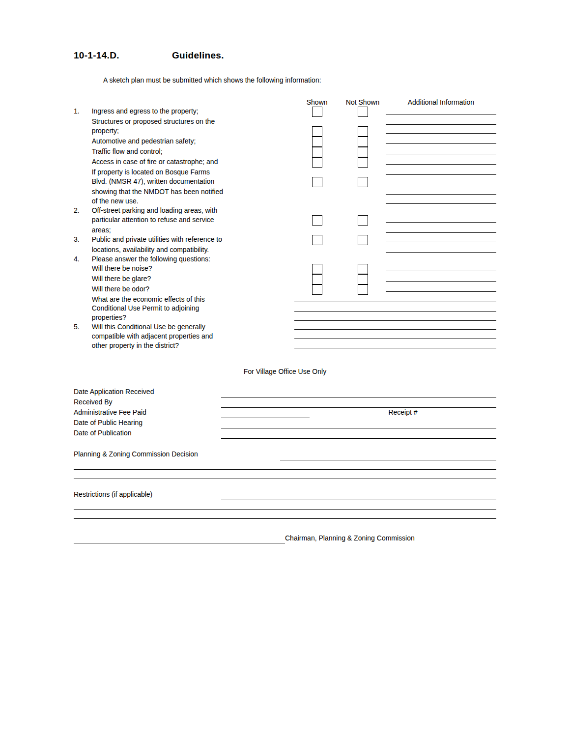10-1-14.D. Guidelines.
A sketch plan must be submitted which shows the following information:
| | | Shown | Not Shown | Additional Information |
| 1. | Ingress and egress to the property; | | | |
| | Structures or proposed structures on the | | | |
| | property; | | | |
| | Automotive and pedestrian safety; | | | |
| | Traffic flow and control; | | | |
| | Access in case of fire or catastrophe; and | | | |
| | If property is located on Bosque Farms | | | |
| | Blvd. (NMSR 47), written documentation | | | |
| | showing that the NMDOT has been notified | | | |
| | of the new use. | | | |
| 2. | Off-street parking and loading areas, with | | | |
| | particular attention to refuse and service | | | |
| | areas; | | | |
| 3. | Public and private utilities with reference to | | | |
| | locations, availability and compatibility. | | | |
| 4. | Please answer the following questions: | | | |
| | Will there be noise? | | | |
| | Will there be glare? | | | |
| | Will there be odor? | | | |
| | What are the economic effects of this | |
| | Conditional Use Permit to adjoining | |
| | properties? | |
| 5. | Will this Conditional Use be generally | |
| | compatible with adjacent properties and | |
| | other property in the district? | |
For Village Office Use Only
| Date Application Received | |
| Received By | |
| Administrative Fee Paid | | Receipt # | |
| Date of Public Hearing | |
| Date of Publication | |
| Planning & Zoning Commission Decision | |
| Restrictions (if applicable) | |
| | Chairman, Planning & Zoning Commission |